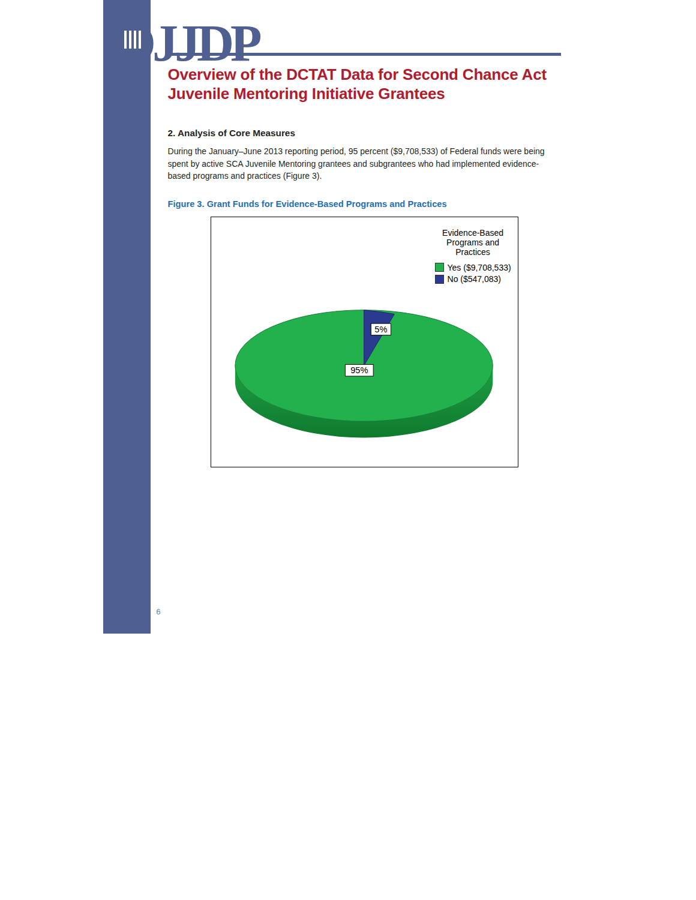OJJDP
Overview of the DCTAT Data for Second Chance Act
Juvenile Mentoring Initiative Grantees
2. Analysis of Core Measures
During the January–June 2013 reporting period, 95 percent ($9,708,533) of Federal funds were being spent by active SCA Juvenile Mentoring grantees and subgrantees who had implemented evidence-based programs and practices (Figure 3).
Figure 3. Grant Funds for Evidence-Based Programs and Practices
Evidence-Based
Programs and
Practices
Yes ($9,708,533)
No ($547,083)
5% 95%
6